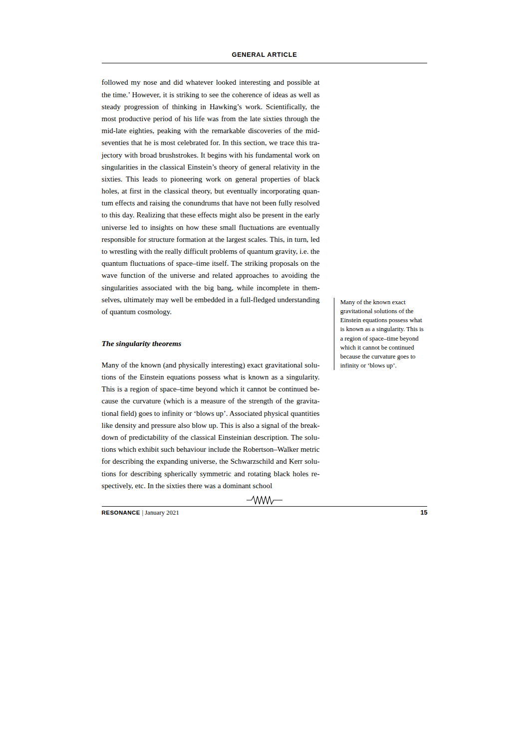GENERAL ARTICLE
followed my nose and did whatever looked interesting and possible at the time.’ However, it is striking to see the coherence of ideas as well as steady progression of thinking in Hawking’s work. Scientifically, the most productive period of his life was from the late sixties through the mid-late eighties, peaking with the remarkable discoveries of the mid-seventies that he is most celebrated for. In this section, we trace this trajectory with broad brushstrokes. It begins with his fundamental work on singularities in the classical Einstein’s theory of general relativity in the sixties. This leads to pioneering work on general properties of black holes, at first in the classical theory, but eventually incorporating quantum effects and raising the conundrums that have not been fully resolved to this day. Realizing that these effects might also be present in the early universe led to insights on how these small fluctuations are eventually responsible for structure formation at the largest scales. This, in turn, led to wrestling with the really difficult problems of quantum gravity, i.e. the quantum fluctuations of space–time itself. The striking proposals on the wave function of the universe and related approaches to avoiding the singularities associated with the big bang, while incomplete in themselves, ultimately may well be embedded in a full-fledged understanding of quantum cosmology.
The singularity theorems
Many of the known (and physically interesting) exact gravitational solutions of the Einstein equations possess what is known as a singularity. This is a region of space–time beyond which it cannot be continued because the curvature (which is a measure of the strength of the gravitational field) goes to infinity or ‘blows up’. Associated physical quantities like density and pressure also blow up. This is also a signal of the breakdown of predictability of the classical Einsteinian description. The solutions which exhibit such behaviour include the Robertson–Walker metric for describing the expanding universe, the Schwarzschild and Kerr solutions for describing spherically symmetric and rotating black holes respectively, etc. In the sixties there was a dominant school
Many of the known exact gravitational solutions of the Einstein equations possess what is known as a singularity. This is a region of space–time beyond which it cannot be continued because the curvature goes to infinity or ‘blows up’.
RESONANCE | January 2021
15